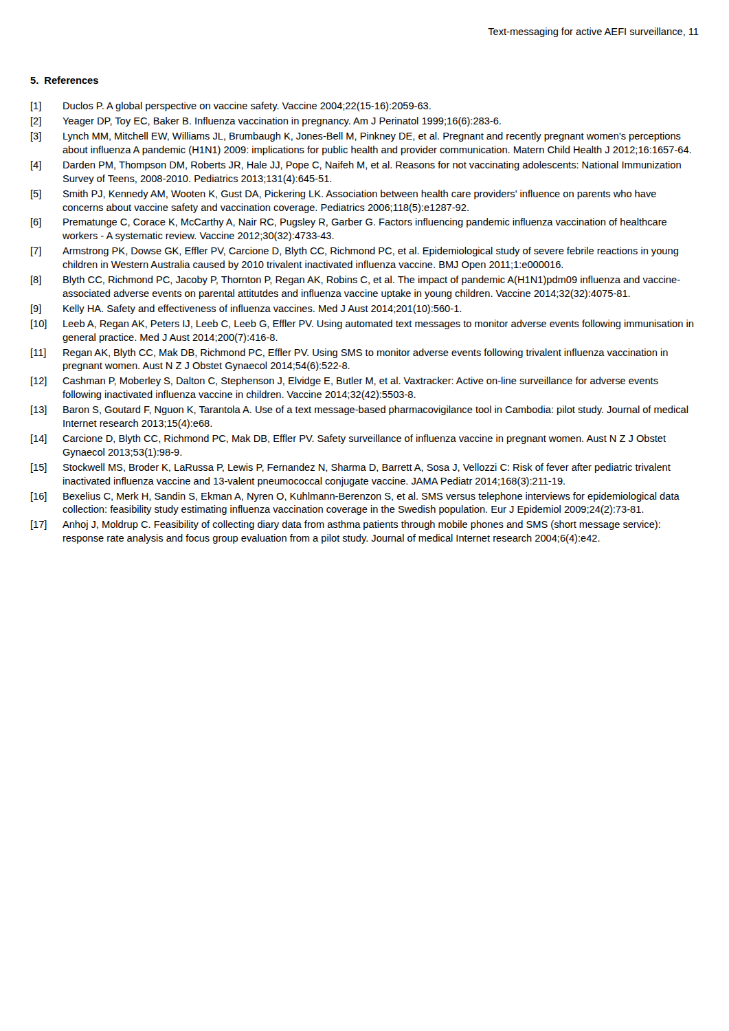Text-messaging for active AEFI surveillance, 11
5. References
[1] Duclos P. A global perspective on vaccine safety. Vaccine 2004;22(15-16):2059-63.
[2] Yeager DP, Toy EC, Baker B. Influenza vaccination in pregnancy. Am J Perinatol 1999;16(6):283-6.
[3] Lynch MM, Mitchell EW, Williams JL, Brumbaugh K, Jones-Bell M, Pinkney DE, et al. Pregnant and recently pregnant women's perceptions about influenza A pandemic (H1N1) 2009: implications for public health and provider communication. Matern Child Health J 2012;16:1657-64.
[4] Darden PM, Thompson DM, Roberts JR, Hale JJ, Pope C, Naifeh M, et al. Reasons for not vaccinating adolescents: National Immunization Survey of Teens, 2008-2010. Pediatrics 2013;131(4):645-51.
[5] Smith PJ, Kennedy AM, Wooten K, Gust DA, Pickering LK. Association between health care providers' influence on parents who have concerns about vaccine safety and vaccination coverage. Pediatrics 2006;118(5):e1287-92.
[6] Prematunge C, Corace K, McCarthy A, Nair RC, Pugsley R, Garber G. Factors influencing pandemic influenza vaccination of healthcare workers - A systematic review. Vaccine 2012;30(32):4733-43.
[7] Armstrong PK, Dowse GK, Effler PV, Carcione D, Blyth CC, Richmond PC, et al. Epidemiological study of severe febrile reactions in young children in Western Australia caused by 2010 trivalent inactivated influenza vaccine. BMJ Open 2011;1:e000016.
[8] Blyth CC, Richmond PC, Jacoby P, Thornton P, Regan AK, Robins C, et al. The impact of pandemic A(H1N1)pdm09 influenza and vaccine-associated adverse events on parental attitutdes and influenza vaccine uptake in young children. Vaccine 2014;32(32):4075-81.
[9] Kelly HA. Safety and effectiveness of influenza vaccines. Med J Aust 2014;201(10):560-1.
[10] Leeb A, Regan AK, Peters IJ, Leeb C, Leeb G, Effler PV. Using automated text messages to monitor adverse events following immunisation in general practice. Med J Aust 2014;200(7):416-8.
[11] Regan AK, Blyth CC, Mak DB, Richmond PC, Effler PV. Using SMS to monitor adverse events following trivalent influenza vaccination in pregnant women. Aust N Z J Obstet Gynaecol 2014;54(6):522-8.
[12] Cashman P, Moberley S, Dalton C, Stephenson J, Elvidge E, Butler M, et al. Vaxtracker: Active on-line surveillance for adverse events following inactivated influenza vaccine in children. Vaccine 2014;32(42):5503-8.
[13] Baron S, Goutard F, Nguon K, Tarantola A. Use of a text message-based pharmacovigilance tool in Cambodia: pilot study. Journal of medical Internet research 2013;15(4):e68.
[14] Carcione D, Blyth CC, Richmond PC, Mak DB, Effler PV. Safety surveillance of influenza vaccine in pregnant women. Aust N Z J Obstet Gynaecol 2013;53(1):98-9.
[15] Stockwell MS, Broder K, LaRussa P, Lewis P, Fernandez N, Sharma D, Barrett A, Sosa J, Vellozzi C: Risk of fever after pediatric trivalent inactivated influenza vaccine and 13-valent pneumococcal conjugate vaccine. JAMA Pediatr 2014;168(3):211-19.
[16] Bexelius C, Merk H, Sandin S, Ekman A, Nyren O, Kuhlmann-Berenzon S, et al. SMS versus telephone interviews for epidemiological data collection: feasibility study estimating influenza vaccination coverage in the Swedish population. Eur J Epidemiol 2009;24(2):73-81.
[17] Anhoj J, Moldrup C. Feasibility of collecting diary data from asthma patients through mobile phones and SMS (short message service): response rate analysis and focus group evaluation from a pilot study. Journal of medical Internet research 2004;6(4):e42.